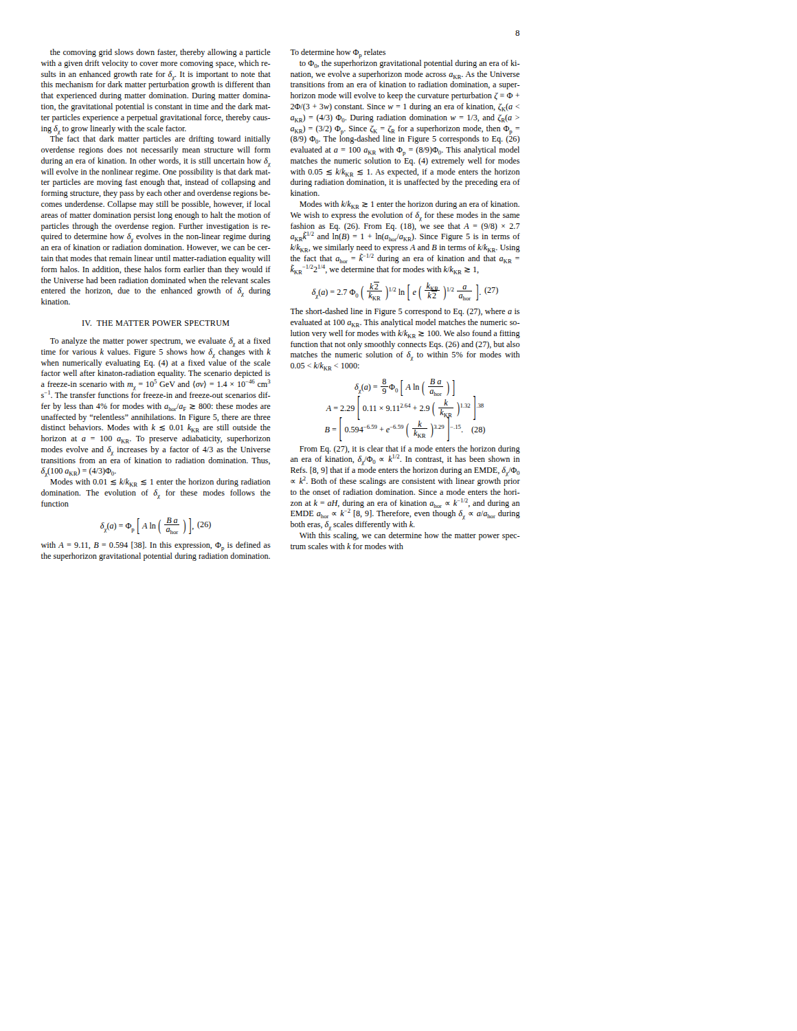8
the comoving grid slows down faster, thereby allowing a particle with a given drift velocity to cover more comoving space, which results in an enhanced growth rate for δχ. It is important to note that this mechanism for dark matter perturbation growth is different than that experienced during matter domination. During matter domination, the gravitational potential is constant in time and the dark matter particles experience a perpetual gravitational force, thereby causing δχ to grow linearly with the scale factor.
The fact that dark matter particles are drifting toward initially overdense regions does not necessarily mean structure will form during an era of kination. In other words, it is still uncertain how δχ will evolve in the nonlinear regime. One possibility is that dark matter particles are moving fast enough that, instead of collapsing and forming structure, they pass by each other and overdense regions becomes underdense. Collapse may still be possible, however, if local areas of matter domination persist long enough to halt the motion of particles through the overdense region. Further investigation is required to determine how δχ evolves in the non-linear regime during an era of kination or radiation domination. However, we can be certain that modes that remain linear until matter-radiation equality will form halos. In addition, these halos form earlier than they would if the Universe had been radiation dominated when the relevant scales entered the horizon, due to the enhanced growth of δχ during kination.
IV. THE MATTER POWER SPECTRUM
To analyze the matter power spectrum, we evaluate δχ at a fixed time for various k values. Figure 5 shows how δχ changes with k when numerically evaluating Eq. (4) at a fixed value of the scale factor well after kinaton-radiation equality. The scenario depicted is a freeze-in scenario with mχ = 105 GeV and ⟨σv⟩ = 1.4 × 10−46 cm3 s−1. The transfer functions for freeze-in and freeze-out scenarios differ by less than 4% for modes with ahor/aF ≳ 800: these modes are unaffected by “relentless” annihilations. In Figure 5, there are three distinct behaviors. Modes with k ≲ 0.01 kKR are still outside the horizon at a = 100 aKR. To preserve adiabaticity, superhorizon modes evolve and δχ increases by a factor of 4/3 as the Universe transitions from an era of kination to radiation domination. Thus, δχ(100 aKR) = (4/3)Φ0.
Modes with 0.01 ≲ k/kKR ≲ 1 enter the horizon during radiation domination. The evolution of δχ for these modes follows the function
δχ(a) = Φp [ A ln ( B a ahor ) ], (26)
with A = 9.11, B = 0.594 [38]. In this expression, Φp is defined as the superhorizon gravitational potential during radiation domination. To determine how Φp relates
to Φ0, the superhorizon gravitational potential during an era of kination, we evolve a superhorizon mode across aKR. As the Universe transitions from an era of kination to radiation domination, a superhorizon mode will evolve to keep the curvature perturbation ζ ≡ Φ + 2Φ/(3 + 3w) constant. Since w = 1 during an era of kination, ζK(a < aKR) = (4/3) Φ0. During radiation domination w = 1/3, and ζR(a > aKR) = (3/2) Φp. Since ζK = ζR for a superhorizon mode, then Φp = (8/9) Φ0. The long-dashed line in Figure 5 corresponds to Eq. (26) evaluated at a = 100 aKR with Φp = (8/9)Φ0. This analytical model matches the numeric solution to Eq. (4) extremely well for modes with 0.05 ≲ k/kKR ≲ 1. As expected, if a mode enters the horizon during radiation domination, it is unaffected by the preceding era of kination.
Modes with k/kKR ≳ 1 enter the horizon during an era of kination. We wish to express the evolution of δχ for these modes in the same fashion as Eq. (26). From Eq. (18), we see that A = (9/8) × 2.7 aKRk̃1/2 and ln(B) = 1 + ln(ahor/aKR). Since Figure 5 is in terms of k/kKR, we similarly need to express A and B in terms of k/kKR. Using the fact that ahor = k̃−1/2 during an era of kination and that aKR = k̃KR−1/221/4, we determine that for modes with k/kKR ≳ 1,
δχ(a) = 2.7 Φ0 ( k 2 kKR )1/2 ln [ e ( kKR k 2 )1/2 aahor ]. (27)
The short-dashed line in Figure 5 correspond to Eq. (27), where a is evaluated at 100 aKR. This analytical model matches the numeric solution very well for modes with k/kKR ≳ 100. We also found a fitting function that not only smoothly connects Eqs. (26) and (27), but also matches the numeric solution of δχ to within 5% for modes with 0.05 < k/kKR < 1000:
δχ(a) = 89 Φ0 [ A ln ( B a ahor ) ] A = 2.29 [ 0.11 × 9.112.64 + 2.9 ( kkKR )1.32 ].38 B = [ 0.594−6.59 + e−6.59 ( kkKR )3.29 ]−.15. (28)
From Eq. (27), it is clear that if a mode enters the horizon during an era of kination, δχ/Φ0 ∝ k1/2. In contrast, it has been shown in Refs. [8, 9] that if a mode enters the horizon during an EMDE, δχ/Φ0 ∝ k2. Both of these scalings are consistent with linear growth prior to the onset of radiation domination. Since a mode enters the horizon at k = aH, during an era of kination ahor ∝ k−1/2, and during an EMDE ahor ∝ k−2 [8, 9]. Therefore, even though δχ ∝ a/ahor during both eras, δχ scales differently with k.
With this scaling, we can determine how the matter power spectrum scales with k for modes with